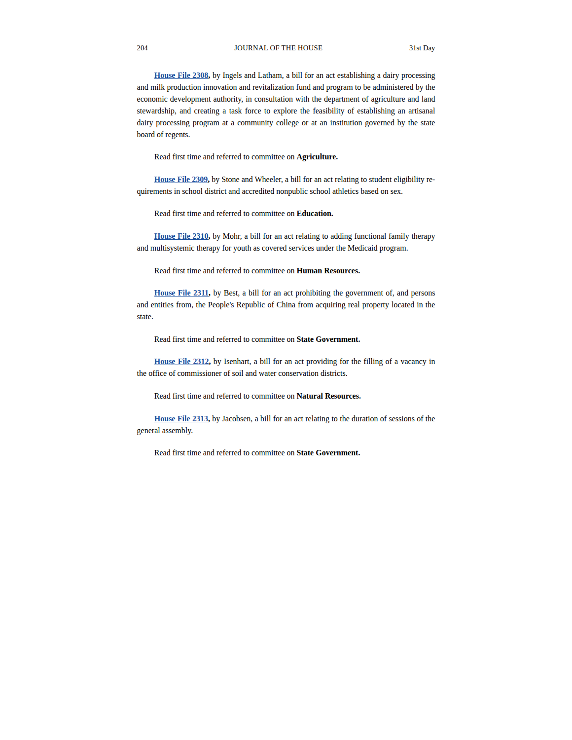204 JOURNAL OF THE HOUSE 31st Day
House File 2308, by Ingels and Latham, a bill for an act establishing a dairy processing and milk production innovation and revitalization fund and program to be administered by the economic development authority, in consultation with the department of agriculture and land stewardship, and creating a task force to explore the feasibility of establishing an artisanal dairy processing program at a community college or at an institution governed by the state board of regents.
Read first time and referred to committee on Agriculture.
House File 2309, by Stone and Wheeler, a bill for an act relating to student eligibility requirements in school district and accredited nonpublic school athletics based on sex.
Read first time and referred to committee on Education.
House File 2310, by Mohr, a bill for an act relating to adding functional family therapy and multisystemic therapy for youth as covered services under the Medicaid program.
Read first time and referred to committee on Human Resources.
House File 2311, by Best, a bill for an act prohibiting the government of, and persons and entities from, the People's Republic of China from acquiring real property located in the state.
Read first time and referred to committee on State Government.
House File 2312, by Isenhart, a bill for an act providing for the filling of a vacancy in the office of commissioner of soil and water conservation districts.
Read first time and referred to committee on Natural Resources.
House File 2313, by Jacobsen, a bill for an act relating to the duration of sessions of the general assembly.
Read first time and referred to committee on State Government.